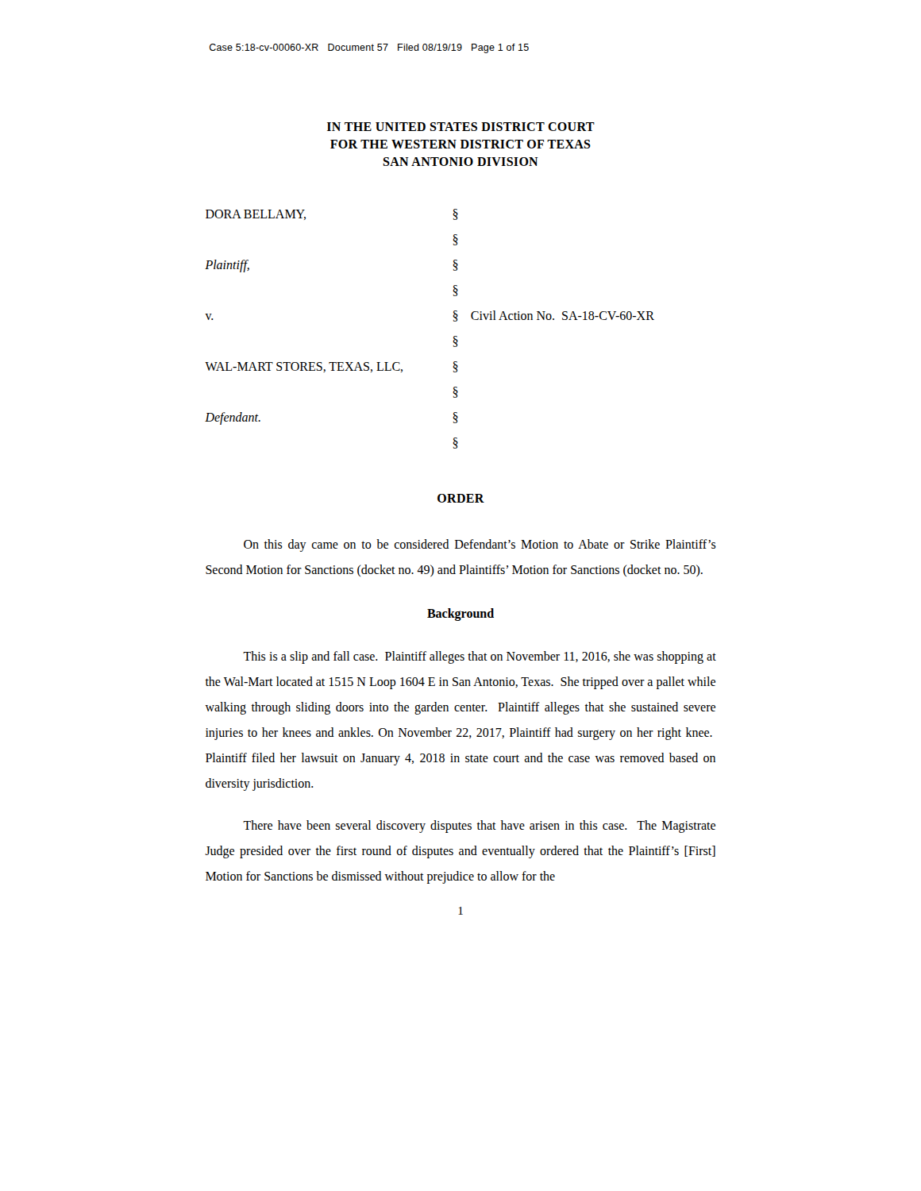Case 5:18-cv-00060-XR Document 57 Filed 08/19/19 Page 1 of 15
IN THE UNITED STATES DISTRICT COURT
FOR THE WESTERN DISTRICT OF TEXAS
SAN ANTONIO DIVISION
| DORA BELLAMY, | § | |
| | § | |
| Plaintiff, | § | |
| | § | |
| v. | § | Civil Action No. SA-18-CV-60-XR |
| | § | |
| WAL-MART STORES, TEXAS, LLC, | § | |
| | § | |
| Defendant. | § | |
| | § | |
ORDER
On this day came on to be considered Defendant’s Motion to Abate or Strike Plaintiff’s Second Motion for Sanctions (docket no. 49) and Plaintiffs’ Motion for Sanctions (docket no. 50).
Background
This is a slip and fall case. Plaintiff alleges that on November 11, 2016, she was shopping at the Wal-Mart located at 1515 N Loop 1604 E in San Antonio, Texas. She tripped over a pallet while walking through sliding doors into the garden center. Plaintiff alleges that she sustained severe injuries to her knees and ankles. On November 22, 2017, Plaintiff had surgery on her right knee. Plaintiff filed her lawsuit on January 4, 2018 in state court and the case was removed based on diversity jurisdiction.
There have been several discovery disputes that have arisen in this case. The Magistrate Judge presided over the first round of disputes and eventually ordered that the Plaintiff’s [First] Motion for Sanctions be dismissed without prejudice to allow for the
1